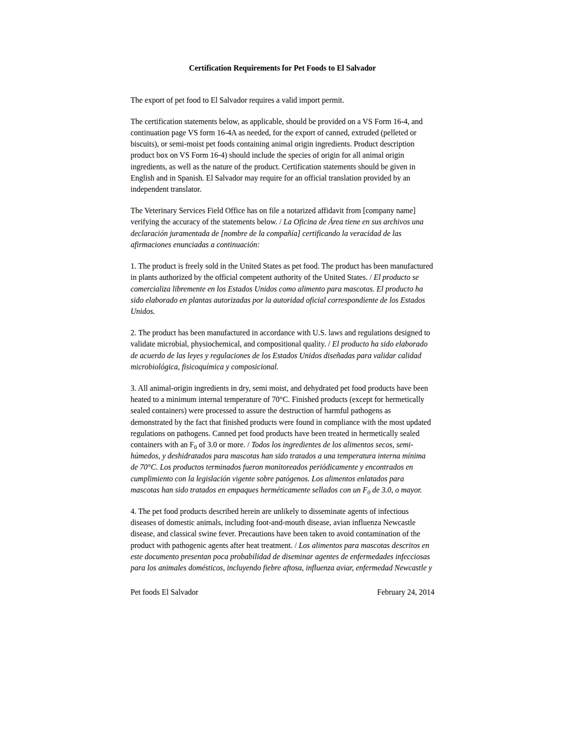Certification Requirements for Pet Foods to El Salvador
The export of pet food to El Salvador requires a valid import permit.
The certification statements below, as applicable, should be provided on a VS Form 16-4, and continuation page VS form 16-4A as needed, for the export of canned, extruded (pelleted or biscuits), or semi-moist pet foods containing animal origin ingredients. Product description product box on VS Form 16-4) should include the species of origin for all animal origin ingredients, as well as the nature of the product. Certification statements should be given in English and in Spanish. El Salvador may require for an official translation provided by an independent translator.
The Veterinary Services Field Office has on file a notarized affidavit from [company name] verifying the accuracy of the statements below. / La Oficina de Área tiene en sus archivos una declaración juramentada de [nombre de la compañía] certificando la veracidad de las afirmaciones enunciadas a continuación:
1. The product is freely sold in the United States as pet food. The product has been manufactured in plants authorized by the official competent authority of the United States. / El producto se comercializa libremente en los Estados Unidos como alimento para mascotas. El producto ha sido elaborado en plantas autorizadas por la autoridad oficial correspondiente de los Estados Unidos.
2. The product has been manufactured in accordance with U.S. laws and regulations designed to validate microbial, physiochemical, and compositional quality. / El producto ha sido elaborado de acuerdo de las leyes y regulaciones de los Estados Unidos diseñadas para validar calidad microbiológica, fisicoquímica y composicional.
3. All animal-origin ingredients in dry, semi moist, and dehydrated pet food products have been heated to a minimum internal temperature of 70°C. Finished products (except for hermetically sealed containers) were processed to assure the destruction of harmful pathogens as demonstrated by the fact that finished products were found in compliance with the most updated regulations on pathogens. Canned pet food products have been treated in hermetically sealed containers with an F0 of 3.0 or more. / Todos los ingredientes de los alimentos secos, semi-húmedos, y deshidratados para mascotas han sido tratados a una temperatura interna mínima de 70°C. Los productos terminados fueron monitoreados periódicamente y encontrados en cumplimiento con la legislación vigente sobre patógenos. Los alimentos enlatados para mascotas han sido tratados en empaques herméticamente sellados con un F0 de 3.0, o mayor.
4. The pet food products described herein are unlikely to disseminate agents of infectious diseases of domestic animals, including foot-and-mouth disease, avian influenza Newcastle disease, and classical swine fever. Precautions have been taken to avoid contamination of the product with pathogenic agents after heat treatment. / Los alimentos para mascotas descritos en este documento presentan poca probabilidad de diseminar agentes de enfermedades infecciosas para los animales domésticos, incluyendo fiebre aftosa, influenza aviar, enfermedad Newcastle y
Pet foods El Salvador February 24, 2014